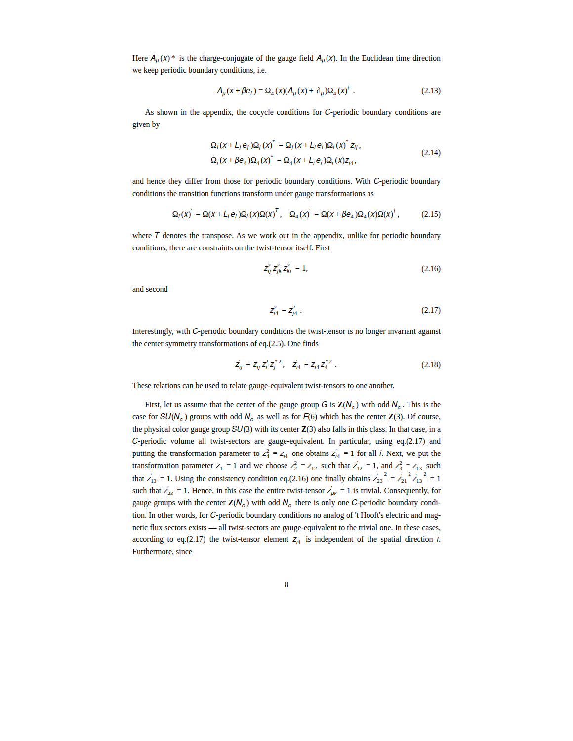Here Aμ(x)* is the charge-conjugate of the gauge field Aμ(x). In the Euclidean time direction we keep periodic boundary conditions, i.e.
Aμ(x+βei) = Ω4(x) (Aμ(x)+∂μ) Ω4(x)† . (2.13)
As shown in the appendix, the cocycle conditions for C-periodic boundary conditions are given by
Ωi(x+Ljej) Ωj(x)* = Ωj(x+Liei) Ωi(x)* zij , Ωi(x+βe4) Ω4(x)* = Ω4(x+Liei) Ωi(x) zi4 , (2.14)
and hence they differ from those for periodic boundary conditions. With C-periodic boundary conditions the transition functions transform under gauge transformations as
Ωi(x)′ = Ω(x+Liei) Ωi(x) Ω(x)T , Ω4(x)′ = Ω(x+βe4) Ω4(x) Ω(x)† , (2.15)
where T denotes the transpose. As we work out in the appendix, unlike for periodic boundary conditions, there are constraints on the twist-tensor itself. First
zij2 zjk2 zki2 = 1 , (2.16)
and second
zi42 = zj42 . (2.17)
Interestingly, with C-periodic boundary conditions the twist-tensor is no longer invariant against the center symmetry transformations of eq.(2.5). One finds
zij′ = zij zi2 zj*2 , zi4′ = zi4 z4*2 . (2.18)
These relations can be used to relate gauge-equivalent twist-tensors to one another.
First, let us assume that the center of the gauge group G is Z(Nc) with odd Nc. This is the case for SU(Nc) groups with odd Nc as well as for E(6) which has the center Z(3). Of course, the physical color gauge group SU(3) with its center Z(3) also falls in this class. In that case, in a C-periodic volume all twist-sectors are gauge-equivalent. In particular, using eq.(2.17) and putting the transformation parameter to z42=zi4 one obtains zi4′=1 for all i. Next, we put the transformation parameter z1=1 and we choose z22=z12 such that z12′=1, and z32=z13 such that z13′=1. Using the consistency condition eq.(2.16) one finally obtains z23′2=z21′2z13′2=1 such that z23′=1. Hence, in this case the entire twist-tensor zμν′=1 is trivial. Consequently, for gauge groups with the center Z(Nc) with odd Nc there is only one C-periodic boundary condition. In other words, for C-periodic boundary conditions no analog of 't Hooft's electric and magnetic flux sectors exists — all twist-sectors are gauge-equivalent to the trivial one. In these cases, according to eq.(2.17) the twist-tensor element zi4 is independent of the spatial direction i. Furthermore, since
8